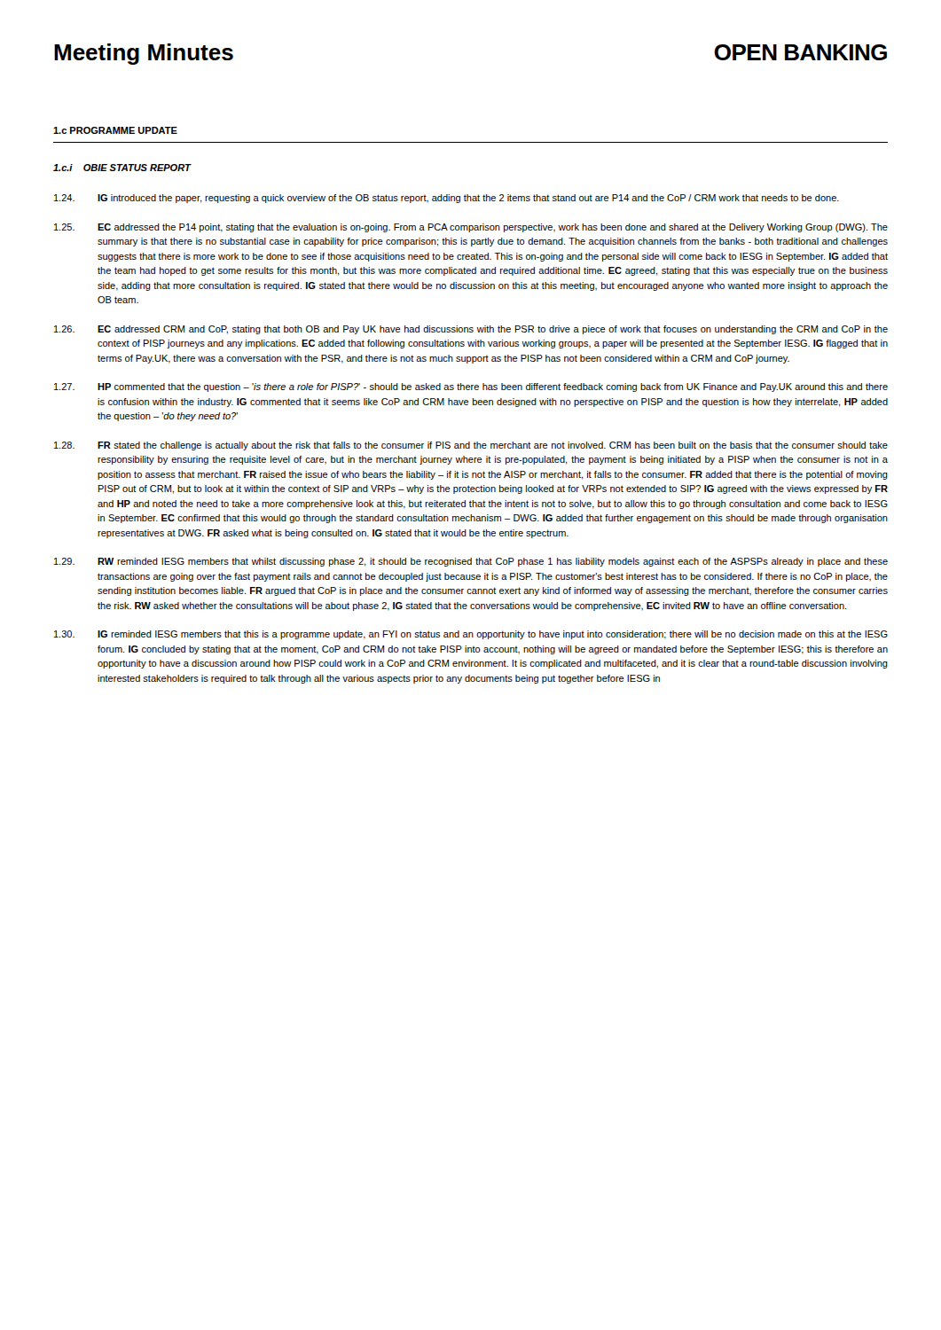Meeting Minutes
OPEN BANKING
1.c PROGRAMME UPDATE
1.c.i OBIE STATUS REPORT
1.24.
IG introduced the paper, requesting a quick overview of the OB status report, adding that the 2 items that stand out are P14 and the CoP / CRM work that needs to be done.
1.25.
EC addressed the P14 point, stating that the evaluation is on-going. From a PCA comparison perspective, work has been done and shared at the Delivery Working Group (DWG). The summary is that there is no substantial case in capability for price comparison; this is partly due to demand. The acquisition channels from the banks - both traditional and challenges suggests that there is more work to be done to see if those acquisitions need to be created. This is on-going and the personal side will come back to IESG in September. IG added that the team had hoped to get some results for this month, but this was more complicated and required additional time. EC agreed, stating that this was especially true on the business side, adding that more consultation is required. IG stated that there would be no discussion on this at this meeting, but encouraged anyone who wanted more insight to approach the OB team.
1.26.
EC addressed CRM and CoP, stating that both OB and Pay UK have had discussions with the PSR to drive a piece of work that focuses on understanding the CRM and CoP in the context of PISP journeys and any implications. EC added that following consultations with various working groups, a paper will be presented at the September IESG. IG flagged that in terms of Pay.UK, there was a conversation with the PSR, and there is not as much support as the PISP has not been considered within a CRM and CoP journey.
1.27.
HP commented that the question – 'is there a role for PISP?' - should be asked as there has been different feedback coming back from UK Finance and Pay.UK around this and there is confusion within the industry. IG commented that it seems like CoP and CRM have been designed with no perspective on PISP and the question is how they interrelate, HP added the question – 'do they need to?'
1.28.
FR stated the challenge is actually about the risk that falls to the consumer if PIS and the merchant are not involved. CRM has been built on the basis that the consumer should take responsibility by ensuring the requisite level of care, but in the merchant journey where it is pre-populated, the payment is being initiated by a PISP when the consumer is not in a position to assess that merchant. FR raised the issue of who bears the liability – if it is not the AISP or merchant, it falls to the consumer. FR added that there is the potential of moving PISP out of CRM, but to look at it within the context of SIP and VRPs – why is the protection being looked at for VRPs not extended to SIP? IG agreed with the views expressed by FR and HP and noted the need to take a more comprehensive look at this, but reiterated that the intent is not to solve, but to allow this to go through consultation and come back to IESG in September. EC confirmed that this would go through the standard consultation mechanism – DWG. IG added that further engagement on this should be made through organisation representatives at DWG. FR asked what is being consulted on. IG stated that it would be the entire spectrum.
1.29.
RW reminded IESG members that whilst discussing phase 2, it should be recognised that CoP phase 1 has liability models against each of the ASPSPs already in place and these transactions are going over the fast payment rails and cannot be decoupled just because it is a PISP. The customer's best interest has to be considered. If there is no CoP in place, the sending institution becomes liable. FR argued that CoP is in place and the consumer cannot exert any kind of informed way of assessing the merchant, therefore the consumer carries the risk. RW asked whether the consultations will be about phase 2, IG stated that the conversations would be comprehensive, EC invited RW to have an offline conversation.
1.30.
IG reminded IESG members that this is a programme update, an FYI on status and an opportunity to have input into consideration; there will be no decision made on this at the IESG forum. IG concluded by stating that at the moment, CoP and CRM do not take PISP into account, nothing will be agreed or mandated before the September IESG; this is therefore an opportunity to have a discussion around how PISP could work in a CoP and CRM environment. It is complicated and multifaceted, and it is clear that a round-table discussion involving interested stakeholders is required to talk through all the various aspects prior to any documents being put together before IESG in